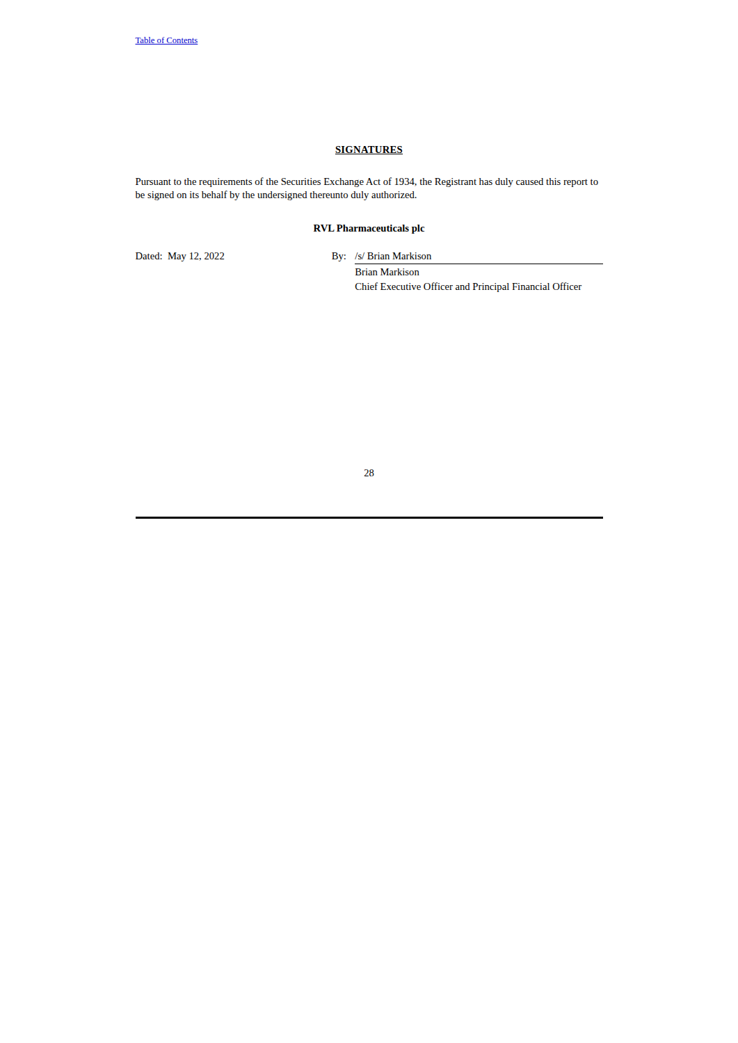Table of Contents
SIGNATURES
Pursuant to the requirements of the Securities Exchange Act of 1934, the Registrant has duly caused this report to be signed on its behalf by the undersigned thereunto duly authorized.
RVL Pharmaceuticals plc
| Dated: May 12, 2022 | By: | /s/ Brian Markison Brian Markison Chief Executive Officer and Principal Financial Officer |
28